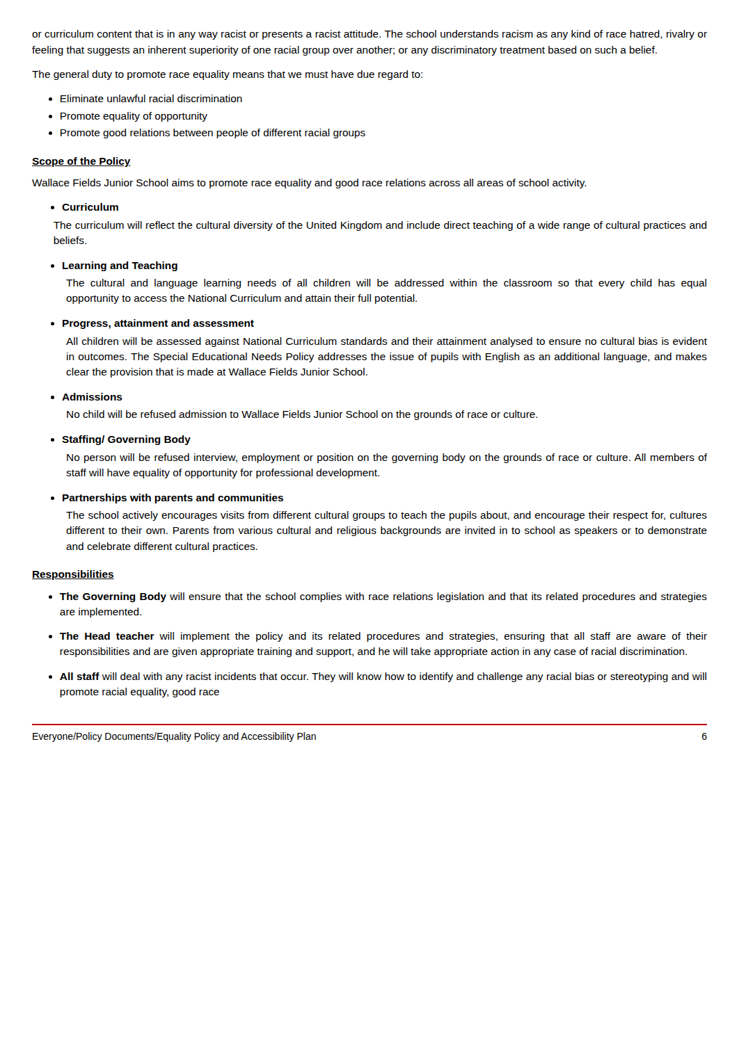or curriculum content that is in any way racist or presents a racist attitude. The school understands racism as any kind of race hatred, rivalry or feeling that suggests an inherent superiority of one racial group over another; or any discriminatory treatment based on such a belief.
The general duty to promote race equality means that we must have due regard to:
Eliminate unlawful racial discrimination
Promote equality of opportunity
Promote good relations between people of different racial groups
Scope of the Policy
Wallace Fields Junior School aims to promote race equality and good race relations across all areas of school activity.
Curriculum
The curriculum will reflect the cultural diversity of the United Kingdom and include direct teaching of a wide range of cultural practices and beliefs.
Learning and Teaching
The cultural and language learning needs of all children will be addressed within the classroom so that every child has equal opportunity to access the National Curriculum and attain their full potential.
Progress, attainment and assessment
All children will be assessed against National Curriculum standards and their attainment analysed to ensure no cultural bias is evident in outcomes. The Special Educational Needs Policy addresses the issue of pupils with English as an additional language, and makes clear the provision that is made at Wallace Fields Junior School.
Admissions
No child will be refused admission to Wallace Fields Junior School on the grounds of race or culture.
Staffing/ Governing Body
No person will be refused interview, employment or position on the governing body on the grounds of race or culture. All members of staff will have equality of opportunity for professional development.
Partnerships with parents and communities
The school actively encourages visits from different cultural groups to teach the pupils about, and encourage their respect for, cultures different to their own. Parents from various cultural and religious backgrounds are invited in to school as speakers or to demonstrate and celebrate different cultural practices.
Responsibilities
The Governing Body will ensure that the school complies with race relations legislation and that its related procedures and strategies are implemented.
The Head teacher will implement the policy and its related procedures and strategies, ensuring that all staff are aware of their responsibilities and are given appropriate training and support, and he will take appropriate action in any case of racial discrimination.
All staff will deal with any racist incidents that occur. They will know how to identify and challenge any racial bias or stereotyping and will promote racial equality, good race
Everyone/Policy Documents/Equality Policy and Accessibility Plan 6